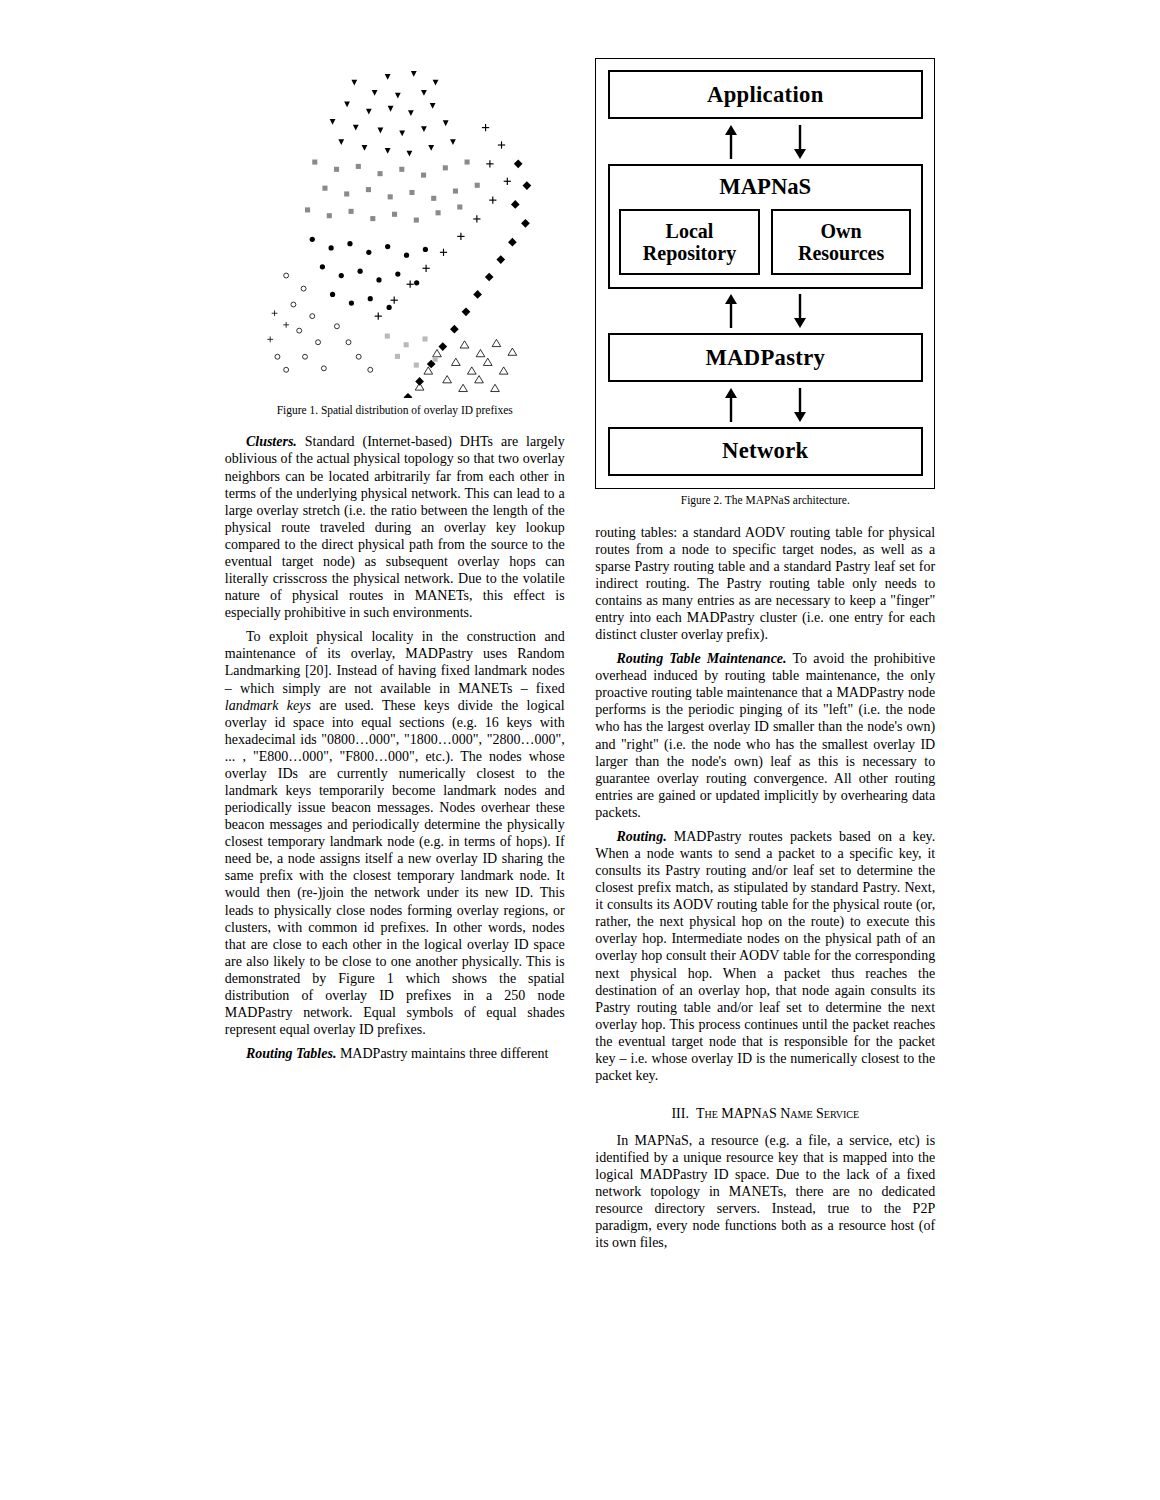Figure 1. Spatial distribution of overlay ID prefixes
Clusters. Standard (Internet-based) DHTs are largely oblivious of the actual physical topology so that two overlay neighbors can be located arbitrarily far from each other in terms of the underlying physical network. This can lead to a large overlay stretch (i.e. the ratio between the length of the physical route traveled during an overlay key lookup compared to the direct physical path from the source to the eventual target node) as subsequent overlay hops can literally crisscross the physical network. Due to the volatile nature of physical routes in MANETs, this effect is especially prohibitive in such environments.
To exploit physical locality in the construction and maintenance of its overlay, MADPastry uses Random Landmarking [20]. Instead of having fixed landmark nodes – which simply are not available in MANETs – fixed landmark keys are used. These keys divide the logical overlay id space into equal sections (e.g. 16 keys with hexadecimal ids "0800…000", "1800…000", "2800…000", ... , "E800…000", "F800…000", etc.). The nodes whose overlay IDs are currently numerically closest to the landmark keys temporarily become landmark nodes and periodically issue beacon messages. Nodes overhear these beacon messages and periodically determine the physically closest temporary landmark node (e.g. in terms of hops). If need be, a node assigns itself a new overlay ID sharing the same prefix with the closest temporary landmark node. It would then (re-)join the network under its new ID. This leads to physically close nodes forming overlay regions, or clusters, with common id prefixes. In other words, nodes that are close to each other in the logical overlay ID space are also likely to be close to one another physically. This is demonstrated by Figure 1 which shows the spatial distribution of overlay ID prefixes in a 250 node MADPastry network. Equal symbols of equal shades represent equal overlay ID prefixes.
Routing Tables. MADPastry maintains three different
Application
MAPNaS
Local
Repository
Own
Resources
MADPastry
Network
Figure 2. The MAPNaS architecture.
routing tables: a standard AODV routing table for physical routes from a node to specific target nodes, as well as a sparse Pastry routing table and a standard Pastry leaf set for indirect routing. The Pastry routing table only needs to contains as many entries as are necessary to keep a "finger" entry into each MADPastry cluster (i.e. one entry for each distinct cluster overlay prefix).
Routing Table Maintenance. To avoid the prohibitive overhead induced by routing table maintenance, the only proactive routing table maintenance that a MADPastry node performs is the periodic pinging of its "left" (i.e. the node who has the largest overlay ID smaller than the node's own) and "right" (i.e. the node who has the smallest overlay ID larger than the node's own) leaf as this is necessary to guarantee overlay routing convergence. All other routing entries are gained or updated implicitly by overhearing data packets.
Routing. MADPastry routes packets based on a key. When a node wants to send a packet to a specific key, it consults its Pastry routing and/or leaf set to determine the closest prefix match, as stipulated by standard Pastry. Next, it consults its AODV routing table for the physical route (or, rather, the next physical hop on the route) to execute this overlay hop. Intermediate nodes on the physical path of an overlay hop consult their AODV table for the corresponding next physical hop. When a packet thus reaches the destination of an overlay hop, that node again consults its Pastry routing table and/or leaf set to determine the next overlay hop. This process continues until the packet reaches the eventual target node that is responsible for the packet key – i.e. whose overlay ID is the numerically closest to the packet key.
III. The MAPNaS Name Service
In MAPNaS, a resource (e.g. a file, a service, etc) is identified by a unique resource key that is mapped into the logical MADPastry ID space. Due to the lack of a fixed network topology in MANETs, there are no dedicated resource directory servers. Instead, true to the P2P paradigm, every node functions both as a resource host (of its own files,